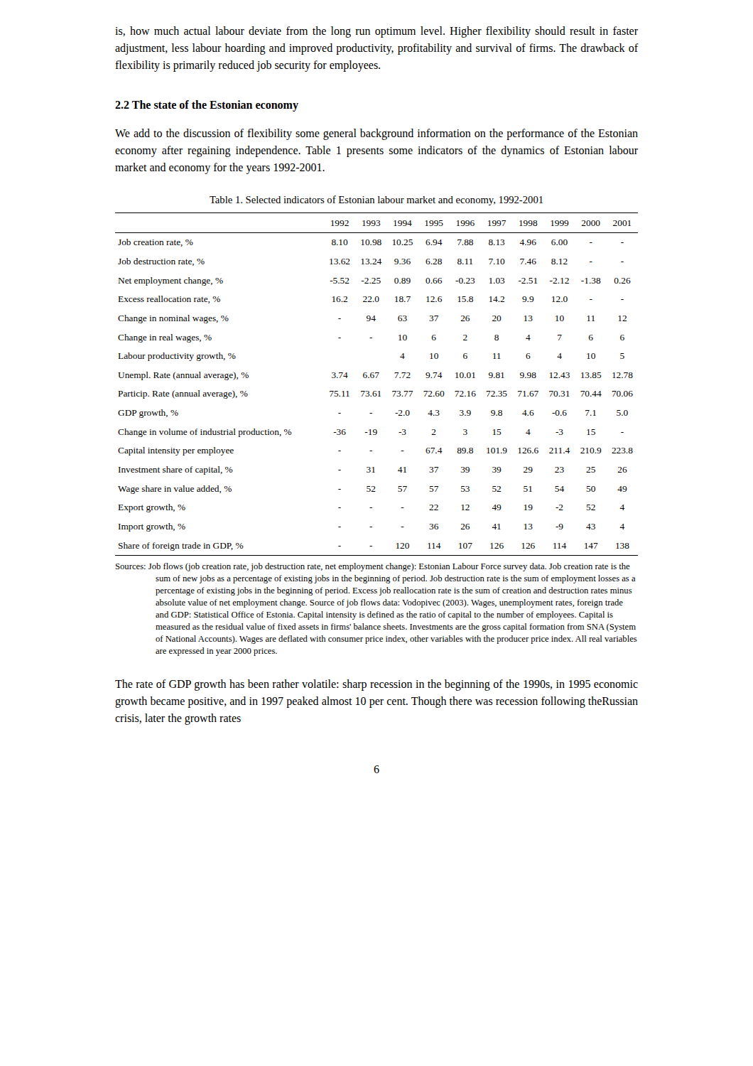is, how much actual labour deviate from the long run optimum level. Higher flexibility should result in faster adjustment, less labour hoarding and improved productivity, profitability and survival of firms. The drawback of flexibility is primarily reduced job security for employees.
2.2 The state of the Estonian economy
We add to the discussion of flexibility some general background information on the performance of the Estonian economy after regaining independence. Table 1 presents some indicators of the dynamics of Estonian labour market and economy for the years 1992-2001.
Table 1. Selected indicators of Estonian labour market and economy, 1992-2001
| | 1992 | 1993 | 1994 | 1995 | 1996 | 1997 | 1998 | 1999 | 2000 | 2001 |
| --- | --- | --- | --- | --- | --- | --- | --- | --- | --- | --- |
| Job creation rate, % | 8.10 | 10.98 | 10.25 | 6.94 | 7.88 | 8.13 | 4.96 | 6.00 | - | - |
| Job destruction rate, % | 13.62 | 13.24 | 9.36 | 6.28 | 8.11 | 7.10 | 7.46 | 8.12 | - | - |
| Net employment change, % | -5.52 | -2.25 | 0.89 | 0.66 | -0.23 | 1.03 | -2.51 | -2.12 | -1.38 | 0.26 |
| Excess reallocation rate, % | 16.2 | 22.0 | 18.7 | 12.6 | 15.8 | 14.2 | 9.9 | 12.0 | - | - |
| Change in nominal wages, % | - | 94 | 63 | 37 | 26 | 20 | 13 | 10 | 11 | 12 |
| Change in real wages, % | - | - | 10 | 6 | 2 | 8 | 4 | 7 | 6 | 6 |
| Labour productivity growth, % | | | 4 | 10 | 6 | 11 | 6 | 4 | 10 | 5 |
| Unempl. Rate (annual average), % | 3.74 | 6.67 | 7.72 | 9.74 | 10.01 | 9.81 | 9.98 | 12.43 | 13.85 | 12.78 |
| Particip. Rate (annual average), % | 75.11 | 73.61 | 73.77 | 72.60 | 72.16 | 72.35 | 71.67 | 70.31 | 70.44 | 70.06 |
| GDP growth, % | - | - | -2.0 | 4.3 | 3.9 | 9.8 | 4.6 | -0.6 | 7.1 | 5.0 |
| Change in volume of industrial production, % | -36 | -19 | -3 | 2 | 3 | 15 | 4 | -3 | 15 | - |
| Capital intensity per employee | - | - | - | 67.4 | 89.8 | 101.9 | 126.6 | 211.4 | 210.9 | 223.8 |
| Investment share of capital, % | - | 31 | 41 | 37 | 39 | 39 | 29 | 23 | 25 | 26 |
| Wage share in value added, % | - | 52 | 57 | 57 | 53 | 52 | 51 | 54 | 50 | 49 |
| Export growth, % | - | - | - | 22 | 12 | 49 | 19 | -2 | 52 | 4 |
| Import growth, % | - | - | - | 36 | 26 | 41 | 13 | -9 | 43 | 4 |
| Share of foreign trade in GDP, % | - | - | 120 | 114 | 107 | 126 | 126 | 114 | 147 | 138 |
Sources: Job flows (job creation rate, job destruction rate, net employment change): Estonian Labour Force survey data. Job creation rate is the sum of new jobs as a percentage of existing jobs in the beginning of period. Job destruction rate is the sum of employment losses as a percentage of existing jobs in the beginning of period. Excess job reallocation rate is the sum of creation and destruction rates minus absolute value of net employment change. Source of job flows data: Vodopivec (2003). Wages, unemployment rates, foreign trade and GDP: Statistical Office of Estonia. Capital intensity is defined as the ratio of capital to the number of employees. Capital is measured as the residual value of fixed assets in firms' balance sheets. Investments are the gross capital formation from SNA (System of National Accounts). Wages are deflated with consumer price index, other variables with the producer price index. All real variables are expressed in year 2000 prices.
The rate of GDP growth has been rather volatile: sharp recession in the beginning of the 1990s, in 1995 economic growth became positive, and in 1997 peaked almost 10 per cent. Though there was recession following theRussian crisis, later the growth rates
6